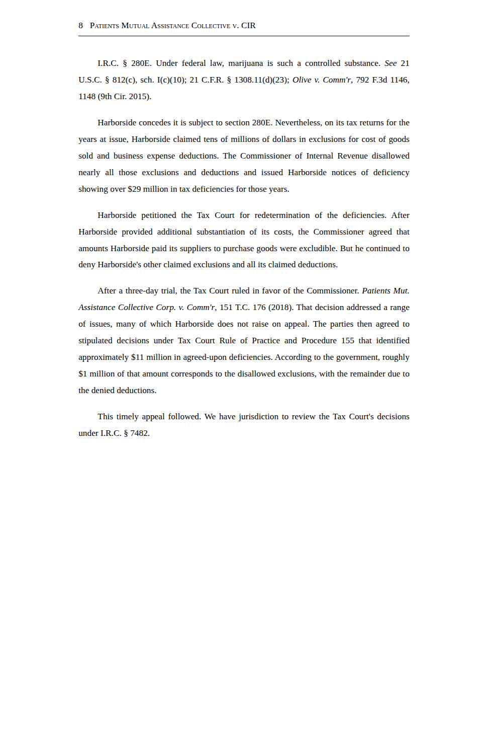8 Patients Mutual Assistance Collective v. CIR
I.R.C. § 280E. Under federal law, marijuana is such a controlled substance. See 21 U.S.C. § 812(c), sch. I(c)(10); 21 C.F.R. § 1308.11(d)(23); Olive v. Comm'r, 792 F.3d 1146, 1148 (9th Cir. 2015).
Harborside concedes it is subject to section 280E. Nevertheless, on its tax returns for the years at issue, Harborside claimed tens of millions of dollars in exclusions for cost of goods sold and business expense deductions. The Commissioner of Internal Revenue disallowed nearly all those exclusions and deductions and issued Harborside notices of deficiency showing over $29 million in tax deficiencies for those years.
Harborside petitioned the Tax Court for redetermination of the deficiencies. After Harborside provided additional substantiation of its costs, the Commissioner agreed that amounts Harborside paid its suppliers to purchase goods were excludible. But he continued to deny Harborside's other claimed exclusions and all its claimed deductions.
After a three-day trial, the Tax Court ruled in favor of the Commissioner. Patients Mut. Assistance Collective Corp. v. Comm'r, 151 T.C. 176 (2018). That decision addressed a range of issues, many of which Harborside does not raise on appeal. The parties then agreed to stipulated decisions under Tax Court Rule of Practice and Procedure 155 that identified approximately $11 million in agreed-upon deficiencies. According to the government, roughly $1 million of that amount corresponds to the disallowed exclusions, with the remainder due to the denied deductions.
This timely appeal followed. We have jurisdiction to review the Tax Court's decisions under I.R.C. § 7482.